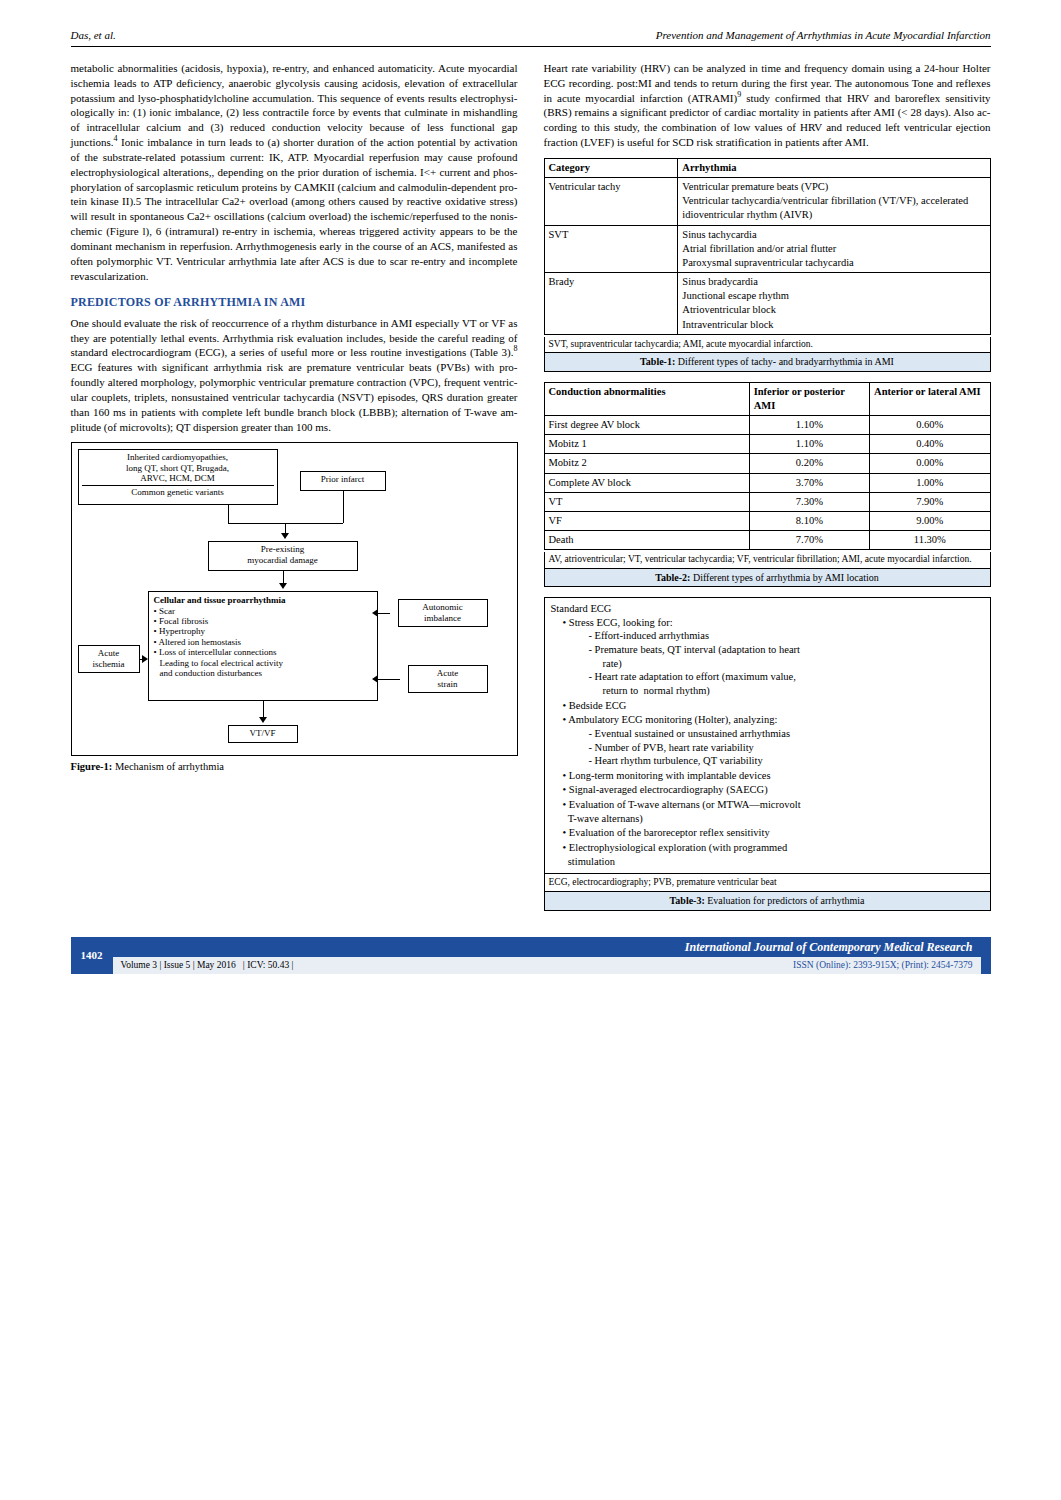Das, et al.
Prevention and Management of Arrhythmias in Acute Myocardial Infarction
metabolic abnormalities (acidosis, hypoxia), re-entry, and enhanced automaticity. Acute myocardial ischemia leads to ATP deficiency, anaerobic glycolysis causing acidosis, elevation of extracellular potassium and lyso-phosphatidylcholine accumulation. This sequence of events results electrophysiologically in: (1) ionic imbalance, (2) less contractile force by events that culminate in mishandling of intracellular calcium and (3) reduced conduction velocity because of less functional gap junctions.4 Ionic imbalance in turn leads to (a) shorter duration of the action potential by activation of the substrate-related potassium current: IK, ATP. Myocardial reperfusion may cause profound electrophysiological alterations,, depending on the prior duration of ischemia. I<+ current and phosphorylation of sarcoplasmic reticulum proteins by CAMKII (calcium and calmodulin-dependent protein kinase II).5 The intracellular Ca2+ overload (among others caused by reactive oxidative stress) will result in spontaneous Ca2+ oscillations (calcium overload) the ischemic/reperfused to the nonischemic (Figure l), 6 (intramural) re-entry in ischemia, whereas triggered activity appears to be the dominant mechanism in reperfusion. Arrhythmogenesis early in the course of an ACS, manifested as often polymorphic VT. Ventricular arrhythmia late after ACS is due to scar re-entry and incomplete revascularization.
PREDICTORS OF ARRHYTHMIA IN AMI
One should evaluate the risk of reoccurrence of a rhythm disturbance in AMI especially VT or VF as they are potentially lethal events. Arrhythmia risk evaluation includes, beside the careful reading of standard electrocardiogram (ECG), a series of useful more or less routine investigations (Table 3).8 ECG features with significant arrhythmia risk are premature ventricular beats (PVBs) with profoundly altered morphology, polymorphic ventricular premature contraction (VPC), frequent ventricular couplets, triplets, nonsustained ventricular tachycardia (NSVT) episodes, QRS duration greater than 160 ms in patients with complete left bundle branch block (LBBB); alternation of T-wave amplitude (of microvolts); QT dispersion greater than 100 ms.
Inherited cardiomyopathies,
long QT, short QT, Brugada,
ARVC, HCM, DCM
Common genetic variants
Prior infarct
Pre-existing
myocardial damage
Cellular and tissue proarrhythmia
• Scar
• Focal fibrosis
• Hypertrophy
• Altered ion hemostasis
• Loss of intercellular connections
Leading to focal electrical activity
and conduction disturbances
Autonomic
imbalance
Acute
strain
Acute
ischemia
VT/VF
Figure-1: Mechanism of arrhythmia
Heart rate variability (HRV) can be analyzed in time and frequency domain using a 24-hour Holter ECG recording. post:MI and tends to return during the first year. The autonomous Tone and reflexes in acute myocardial infarction (ATRAMI)9 study confirmed that HRV and baroreflex sensitivity (BRS) remains a significant predictor of cardiac mortality in patients after AMI (< 28 days). Also according to this study, the combination of low values of HRV and reduced left ventricular ejection fraction (LVEF) is useful for SCD risk stratification in patients after AMI.
| Category | Arrhythmia |
| --- | --- |
| Ventricular tachy | Ventricular premature beats (VPC) Ventricular tachycardia/ventricular fibrillation (VT/VF), accelerated idioventricular rhythm (AIVR) |
| SVT | Sinus tachycardia Atrial fibrillation and/or atrial flutter Paroxysmal supraventricular tachycardia |
| Brady | Sinus bradycardia Junctional escape rhythm Atrioventricular block Intraventricular block |
SVT, supraventricular tachycardia; AMI, acute myocardial infarction.
Table-1: Different types of tachy- and bradyarrhythmia in AMI
| Conduction abnormalities | Inferior or posterior AMI | Anterior or lateral AMI |
| --- | --- | --- |
| First degree AV block | 1.10% | 0.60% |
| Mobitz 1 | 1.10% | 0.40% |
| Mobitz 2 | 0.20% | 0.00% |
| Complete AV block | 3.70% | 1.00% |
| VT | 7.30% | 7.90% |
| VF | 8.10% | 9.00% |
| Death | 7.70% | 11.30% |
AV, atrioventricular; VT, ventricular tachycardia; VF, ventricular fibrillation; AMI, acute myocardial infarction.
Table-2: Different types of arrhythmia by AMI location
Standard ECG
• Stress ECG, looking for: - Effort-induced arrhythmias - Premature beats, QT interval (adaptation to heart rate) - Heart rate adaptation to effort (maximum value, return to normal rhythm)
• Bedside ECG
• Ambulatory ECG monitoring (Holter), analyzing: - Eventual sustained or unsustained arrhythmias - Number of PVB, heart rate variability - Heart rhythm turbulence, QT variability
• Long-term monitoring with implantable devices
• Signal-averaged electrocardiography (SAECG)
• Evaluation of T-wave alternans (or MTWA—microvolt
T-wave alternans)
• Evaluation of the baroreceptor reflex sensitivity
• Electrophysiological exploration (with programmed
stimulation
ECG, electrocardiography; PVB, premature ventricular beat
Table-3: Evaluation for predictors of arrhythmia
1402
International Journal of Contemporary Medical Research
Volume 3 | Issue 5 | May 2016 | ICV: 50.43 |
ISSN (Online): 2393-915X; (Print): 2454-7379